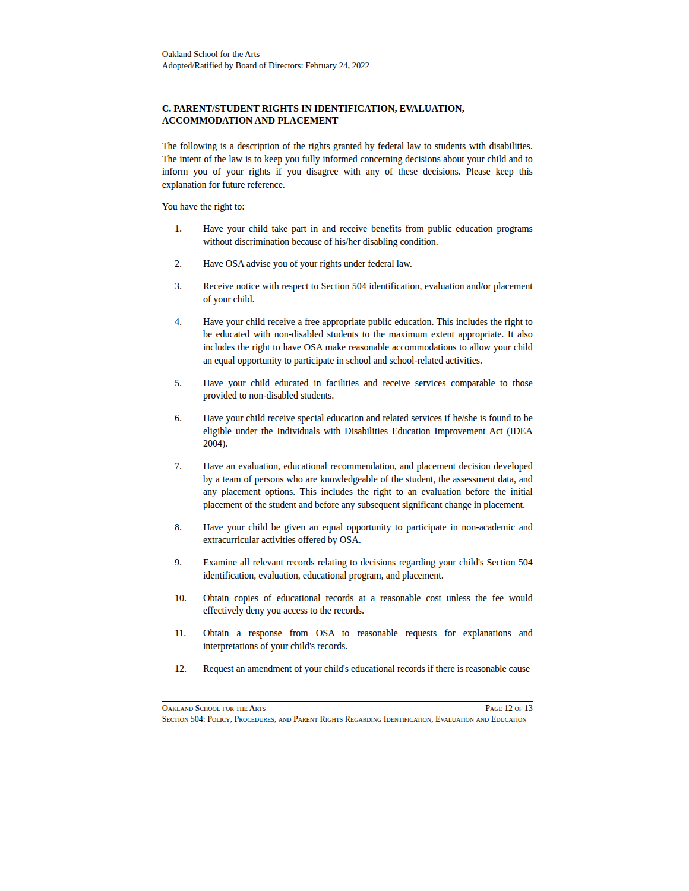Oakland School for the Arts
Adopted/Ratified by Board of Directors: February 24, 2022
C. PARENT/STUDENT RIGHTS IN IDENTIFICATION, EVALUATION, ACCOMMODATION AND PLACEMENT
The following is a description of the rights granted by federal law to students with disabilities. The intent of the law is to keep you fully informed concerning decisions about your child and to inform you of your rights if you disagree with any of these decisions. Please keep this explanation for future reference.
You have the right to:
Have your child take part in and receive benefits from public education programs without discrimination because of his/her disabling condition.
Have OSA advise you of your rights under federal law.
Receive notice with respect to Section 504 identification, evaluation and/or placement of your child.
Have your child receive a free appropriate public education. This includes the right to be educated with non-disabled students to the maximum extent appropriate. It also includes the right to have OSA make reasonable accommodations to allow your child an equal opportunity to participate in school and school-related activities.
Have your child educated in facilities and receive services comparable to those provided to non-disabled students.
Have your child receive special education and related services if he/she is found to be eligible under the Individuals with Disabilities Education Improvement Act (IDEA 2004).
Have an evaluation, educational recommendation, and placement decision developed by a team of persons who are knowledgeable of the student, the assessment data, and any placement options. This includes the right to an evaluation before the initial placement of the student and before any subsequent significant change in placement.
Have your child be given an equal opportunity to participate in non-academic and extracurricular activities offered by OSA.
Examine all relevant records relating to decisions regarding your child's Section 504 identification, evaluation, educational program, and placement.
Obtain copies of educational records at a reasonable cost unless the fee would effectively deny you access to the records.
Obtain a response from OSA to reasonable requests for explanations and interpretations of your child's records.
Request an amendment of your child's educational records if there is reasonable cause
Oakland School for the Arts
Page 12 of 13
Section 504: Policy, Procedures, and Parent Rights Regarding Identification, Evaluation and Education